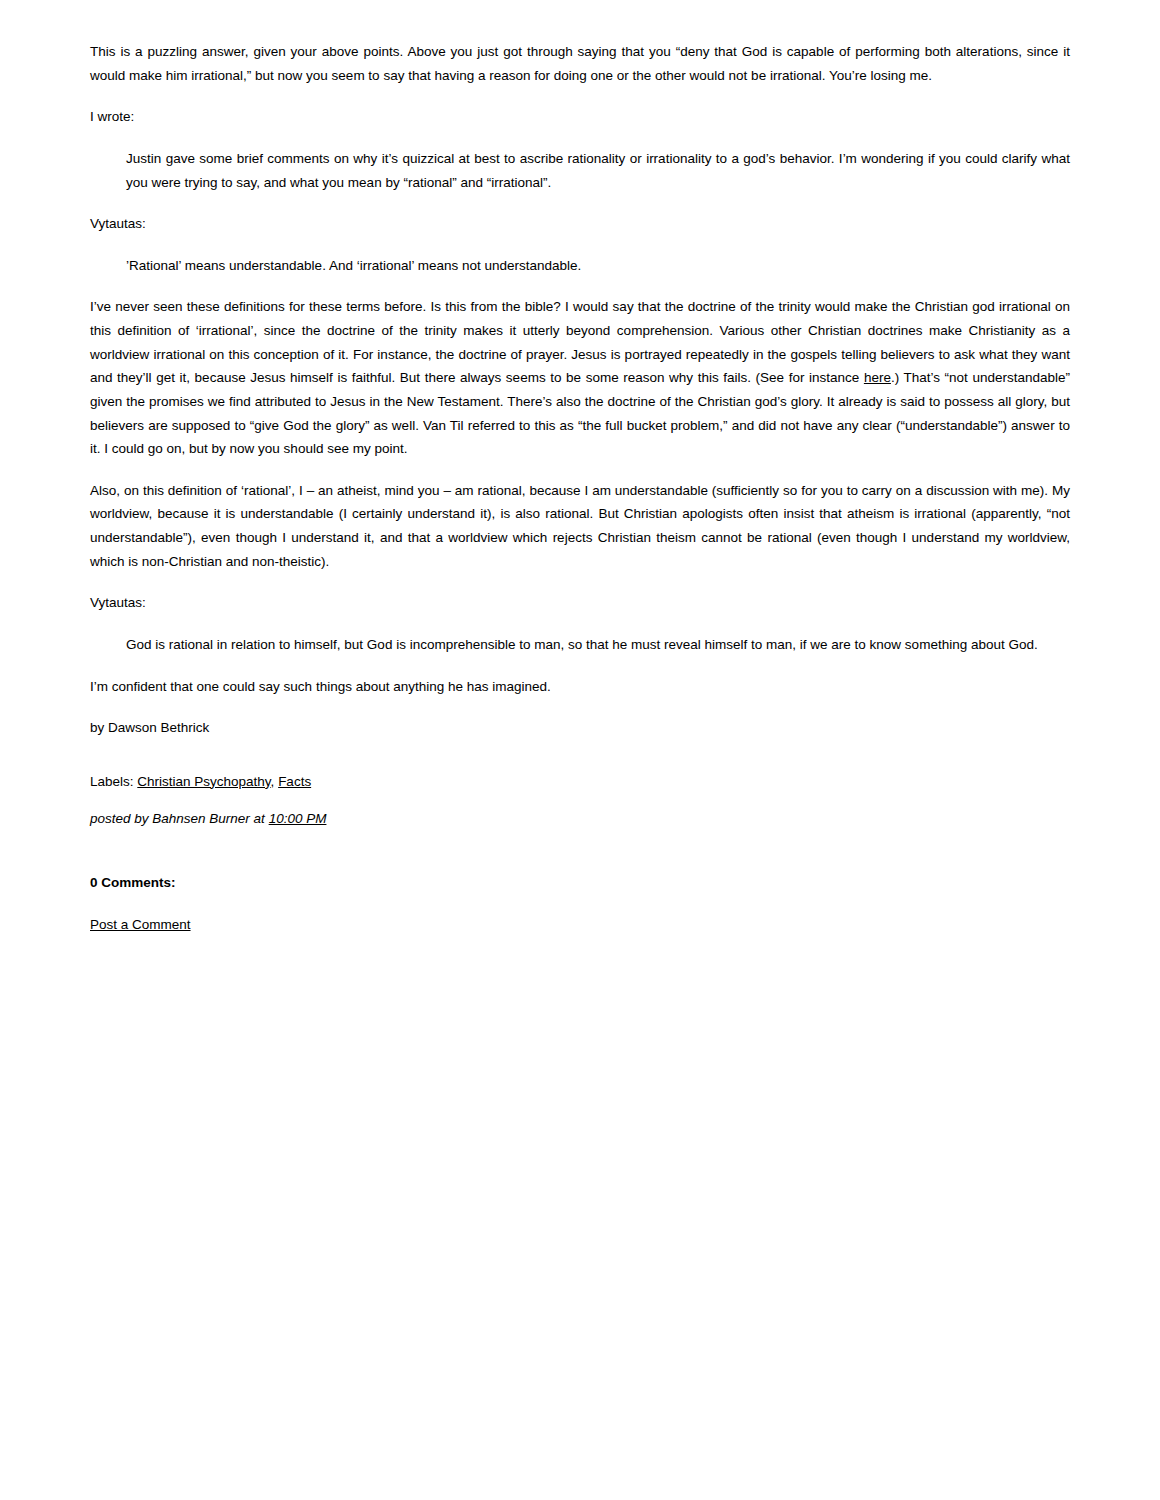This is a puzzling answer, given your above points. Above you just got through saying that you “deny that God is capable of performing both alterations, since it would make him irrational,” but now you seem to say that having a reason for doing one or the other would not be irrational. You’re losing me.
I wrote:
Justin gave some brief comments on why it’s quizzical at best to ascribe rationality or irrationality to a god’s behavior. I’m wondering if you could clarify what you were trying to say, and what you mean by “rational” and “irrational”.
Vytautas:
’Rational’ means understandable. And ‘irrational’ means not understandable.
I’ve never seen these definitions for these terms before. Is this from the bible? I would say that the doctrine of the trinity would make the Christian god irrational on this definition of ‘irrational’, since the doctrine of the trinity makes it utterly beyond comprehension. Various other Christian doctrines make Christianity as a worldview irrational on this conception of it. For instance, the doctrine of prayer. Jesus is portrayed repeatedly in the gospels telling believers to ask what they want and they’ll get it, because Jesus himself is faithful. But there always seems to be some reason why this fails. (See for instance here.) That’s “not understandable” given the promises we find attributed to Jesus in the New Testament. There’s also the doctrine of the Christian god’s glory. It already is said to possess all glory, but believers are supposed to “give God the glory” as well. Van Til referred to this as “the full bucket problem,” and did not have any clear (“understandable”) answer to it. I could go on, but by now you should see my point.
Also, on this definition of ‘rational’, I – an atheist, mind you – am rational, because I am understandable (sufficiently so for you to carry on a discussion with me). My worldview, because it is understandable (I certainly understand it), is also rational. But Christian apologists often insist that atheism is irrational (apparently, “not understandable”), even though I understand it, and that a worldview which rejects Christian theism cannot be rational (even though I understand my worldview, which is non-Christian and non-theistic).
Vytautas:
God is rational in relation to himself, but God is incomprehensible to man, so that he must reveal himself to man, if we are to know something about God.
I’m confident that one could say such things about anything he has imagined.
by Dawson Bethrick
Labels: Christian Psychopathy, Facts
posted by Bahnsen Burner at 10:00 PM
0 Comments:
Post a Comment